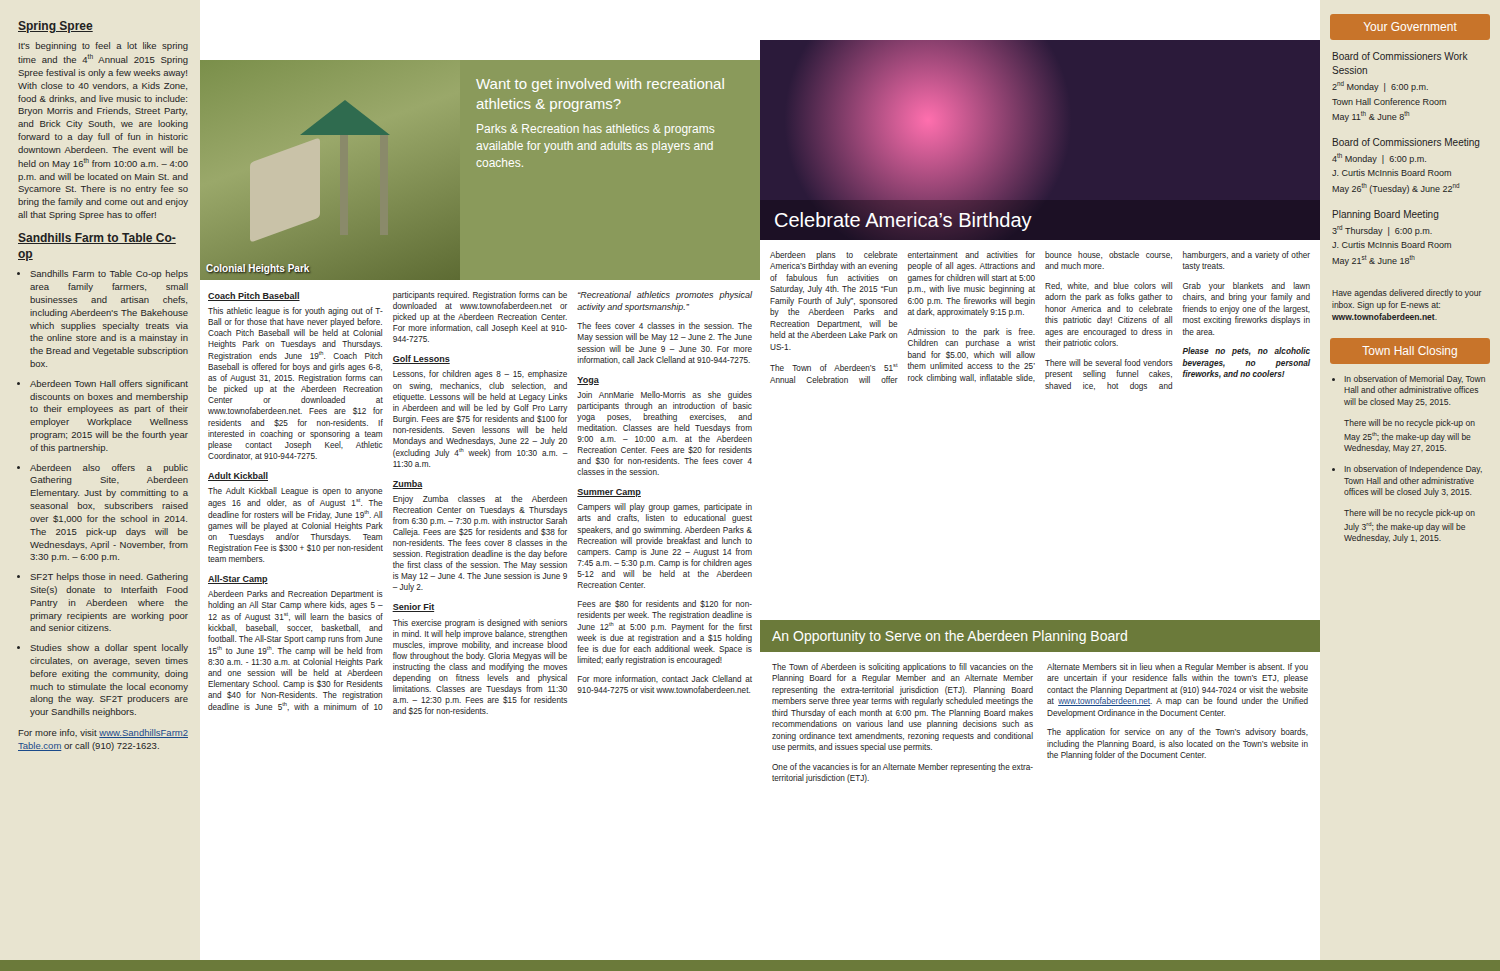Spring Spree
It's beginning to feel a lot like spring time and the 4th Annual 2015 Spring Spree festival is only a few weeks away! With close to 40 vendors, a Kids Zone, food & drinks, and live music to include: Bryon Morris and Friends, Street Party, and Brick City South, we are looking forward to a day full of fun in historic downtown Aberdeen. The event will be held on May 16th from 10:00 a.m. – 4:00 p.m. and will be located on Main St. and Sycamore St. There is no entry fee so bring the family and come out and enjoy all that Spring Spree has to offer!
Sandhills Farm to Table Co-op
Sandhills Farm to Table Co-op helps area family farmers, small businesses and artisan chefs, including Aberdeen's The Bakehouse which supplies specialty treats via the online store and is a mainstay in the Bread and Vegetable subscription box.
Aberdeen Town Hall offers significant discounts on boxes and membership to their employees as part of their employer Workplace Wellness program; 2015 will be the fourth year of this partnership.
Aberdeen also offers a public Gathering Site, Aberdeen Elementary. Just by committing to a seasonal box, subscribers raised over $1,000 for the school in 2014. The 2015 pick-up days will be Wednesdays, April - November, from 3:30 p.m. – 6:00 p.m.
SF2T helps those in need. Gathering Site(s) donate to Interfaith Food Pantry in Aberdeen where the primary recipients are working poor and senior citizens.
Studies show a dollar spent locally circulates, on average, seven times before exiting the community, doing much to stimulate the local economy along the way. SF2T producers are your Sandhills neighbors.
For more info, visit www.SandhillsFarm2Table.com or call (910) 722-1623.
Colonial Heights Park
Want to get involved with recreational athletics & programs?
Parks & Recreation has athletics & programs available for youth and adults as players and coaches.
Coach Pitch Baseball
This athletic league is for youth aging out of T-Ball or for those that have never played before. Coach Pitch Baseball will be held at Colonial Heights Park on Tuesdays and Thursdays. Registration ends June 19th. Coach Pitch Baseball is offered for boys and girls ages 6-8, as of August 31, 2015. Registration forms can be picked up at the Aberdeen Recreation Center or downloaded at www.townofaberdeen.net. Fees are $12 for residents and $25 for non-residents. If interested in coaching or sponsoring a team please contact Joseph Keel, Athletic Coordinator, at 910-944-7275.
Adult Kickball
The Adult Kickball League is open to anyone ages 16 and older, as of August 1st. The deadline for rosters will be Friday, June 19th. All games will be played at Colonial Heights Park on Tuesdays and/or Thursdays. Team Registration Fee is $300 + $10 per non-resident team members.
All-Star Camp
Aberdeen Parks and Recreation Department is holding an All Star Camp where kids, ages 5 – 12 as of August 31st, will learn the basics of kickball, baseball, soccer, basketball, and football. The All-Star Sport camp runs from June 15th to June 19th. The camp will be held from 8:30 a.m. - 11:30 a.m. at Colonial Heights Park and one session will be held at Aberdeen Elementary School. Camp is $30 for Residents and $40 for Non-Residents. The registration deadline is June 5th, with a minimum of 10 participants required. Registration forms can be downloaded at www.townofaberdeen.net or picked up at the Aberdeen Recreation Center. For more information, call Joseph Keel at 910-944-7275.
Golf Lessons
Lessons, for children ages 8 – 15, emphasize on swing, mechanics, club selection, and etiquette. Lessons will be held at Legacy Links in Aberdeen and will be led by Golf Pro Larry Burgin. Fees are $75 for residents and $100 for non-residents. Seven lessons will be held Mondays and Wednesdays, June 22 – July 20 (excluding July 4th week) from 10:30 a.m. – 11:30 a.m.
Zumba
Enjoy Zumba classes at the Aberdeen Recreation Center on Tuesdays & Thursdays from 6:30 p.m. – 7:30 p.m. with instructor Sarah Calleja. Fees are $25 for residents and $38 for non-residents. The fees cover 8 classes in the session. Registration deadline is the day before the first class of the session. The May session is May 12 – June 4. The June session is June 9 – July 2.
Senior Fit
This exercise program is designed with seniors in mind. It will help improve balance, strengthen muscles, improve mobility, and increase blood flow throughout the body. Gloria Megyas will be instructing the class and modifying the moves depending on fitness levels and physical limitations. Classes are Tuesdays from 11:30 a.m. – 12:30 p.m. Fees are $15 for residents and $25 for non-residents.
“Recreational athletics promotes physical activity and sportsmanship.”
The fees cover 4 classes in the session. The May session will be May 12 – June 2. The June session will be June 9 – June 30. For more information, call Jack Clelland at 910-944-7275.
Yoga
Join AnnMarie Mello-Morris as she guides participants through an introduction of basic yoga poses, breathing exercises, and meditation. Classes are held Tuesdays from 9:00 a.m. – 10:00 a.m. at the Aberdeen Recreation Center. Fees are $20 for residents and $30 for non-residents. The fees cover 4 classes in the session.
Summer Camp
Campers will play group games, participate in arts and crafts, listen to educational guest speakers, and go swimming. Aberdeen Parks & Recreation will provide breakfast and lunch to campers. Camp is June 22 – August 14 from 7:45 a.m. – 5:30 p.m. Camp is for children ages 5-12 and will be held at the Aberdeen Recreation Center.
Fees are $80 for residents and $120 for non-residents per week. The registration deadline is June 12th at 5:00 p.m. Payment for the first week is due at registration and a $15 holding fee is due for each additional week. Space is limited; early registration is encouraged!
For more information, contact Jack Clelland at 910-944-7275 or visit www.townofaberdeen.net.
Celebrate America’s Birthday
Aberdeen plans to celebrate America’s Birthday with an evening of fabulous fun activities on Saturday, July 4th. The 2015 “Fun Family Fourth of July”, sponsored by the Aberdeen Parks and Recreation Department, will be held at the Aberdeen Lake Park on US-1.
The Town of Aberdeen’s 51st Annual Celebration will offer entertainment and activities for people of all ages. Attractions and games for children will start at 5:00 p.m., with live music beginning at 6:00 p.m. The fireworks will begin at dark, approximately 9:15 p.m.
Admission to the park is free. Children can purchase a wrist band for $5.00, which will allow them unlimited access to the 25’ rock climbing wall, inflatable slide, bounce house, obstacle course, and much more.
Red, white, and blue colors will adorn the park as folks gather to honor America and to celebrate this patriotic day! Citizens of all ages are encouraged to dress in their patriotic colors.
There will be several food vendors present selling funnel cakes, shaved ice, hot dogs and hamburgers, and a variety of other tasty treats.
Grab your blankets and lawn chairs, and bring your family and friends to enjoy one of the largest, most exciting fireworks displays in the area.
Please no pets, no alcoholic beverages, no personal fireworks, and no coolers!
An Opportunity to Serve on the Aberdeen Planning Board
The Town of Aberdeen is soliciting applications to fill vacancies on the Planning Board for a Regular Member and an Alternate Member representing the extra-territorial jurisdiction (ETJ). Planning Board members serve three year terms with regularly scheduled meetings the third Thursday of each month at 6:00 pm. The Planning Board makes recommendations on various land use planning decisions such as zoning ordinance text amendments, rezoning requests and conditional use permits, and issues special use permits.
One of the vacancies is for an Alternate Member representing the extra-territorial jurisdiction (ETJ).
Alternate Members sit in lieu when a Regular Member is absent. If you are uncertain if your residence falls within the town’s ETJ, please contact the Planning Department at (910) 944-7024 or visit the website at www.townofaberdeen.net. A map can be found under the Unified Development Ordinance in the Document Center.
The application for service on any of the Town’s advisory boards, including the Planning Board, is also located on the Town’s website in the Planning folder of the Document Center.
Your Government
Board of Commissioners Work Session
2nd Monday | 6:00 p.m.
Town Hall Conference Room
May 11th & June 8th
Board of Commissioners Meeting
4th Monday | 6:00 p.m.
J. Curtis McInnis Board Room
May 26th (Tuesday) & June 22nd
Planning Board Meeting
3rd Thursday | 6:00 p.m.
J. Curtis McInnis Board Room
May 21st & June 18th
Have agendas delivered directly to your inbox. Sign up for E-news at: www.townofaberdeen.net.
Town Hall Closing
In observation of Memorial Day, Town Hall and other administrative offices will be closed May 25, 2015.
There will be no recycle pick-up on May 25th; the make-up day will be Wednesday, May 27, 2015.
In observation of Independence Day, Town Hall and other administrative offices will be closed July 3, 2015.
There will be no recycle pick-up on July 3rd; the make-up day will be Wednesday, July 1, 2015.